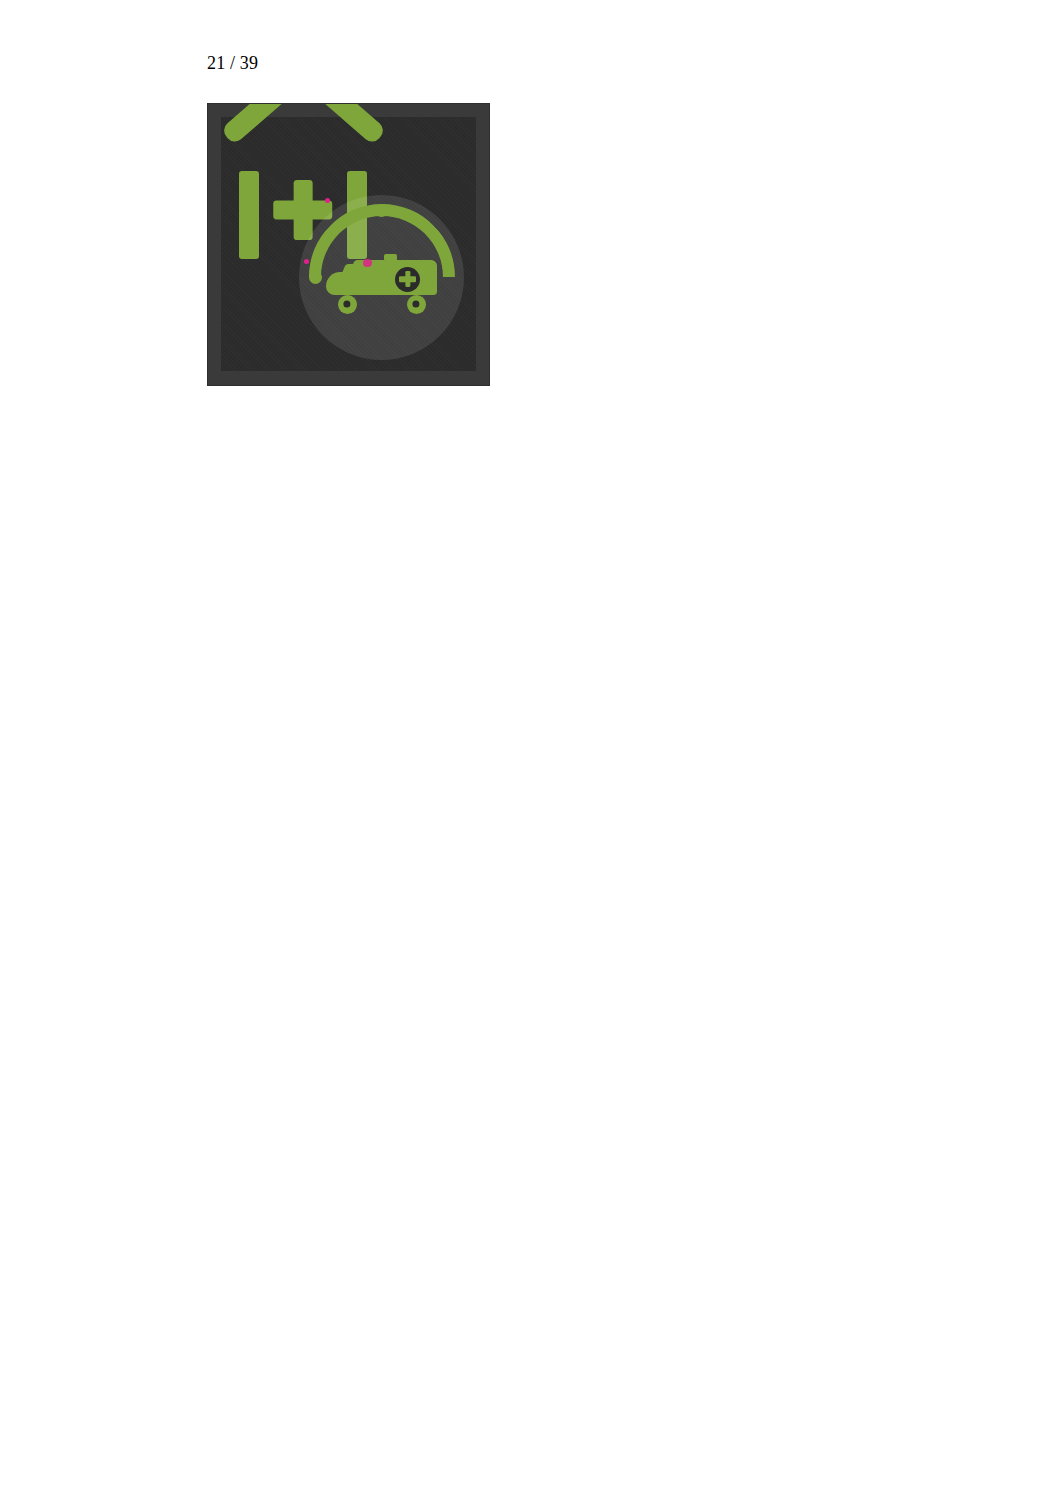21 / 39